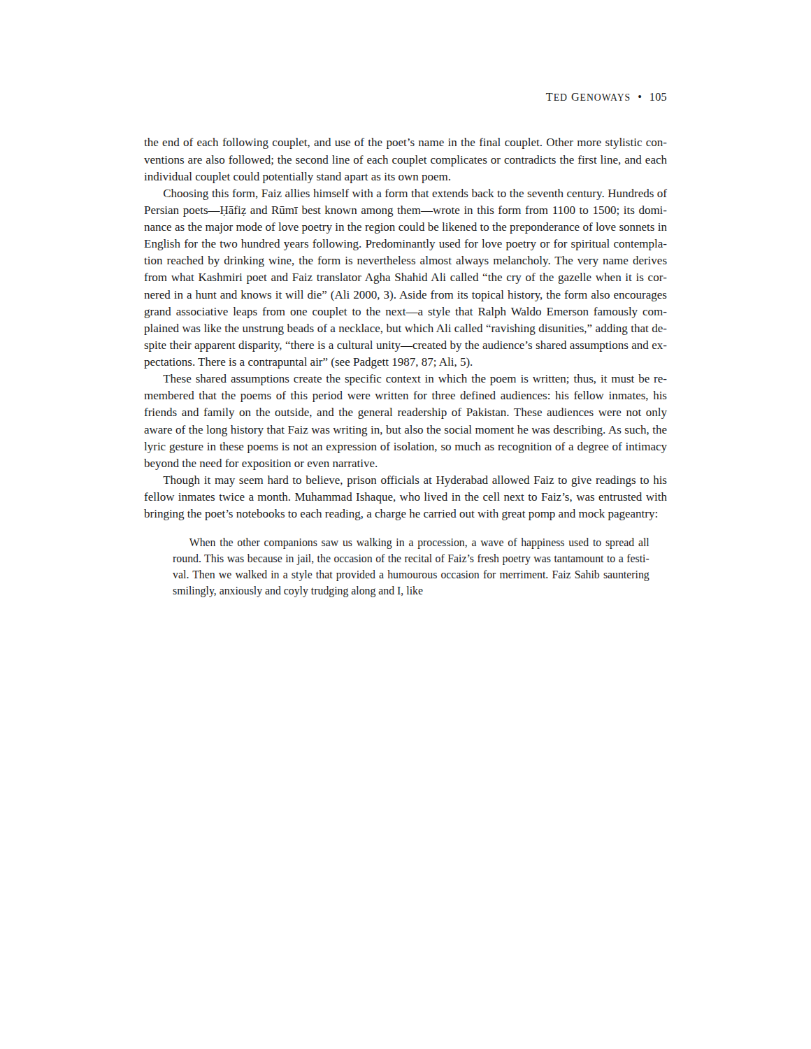TED GENOWAYS • 105
the end of each following couplet, and use of the poet’s name in the final couplet. Other more stylistic conventions are also followed; the second line of each couplet complicates or contradicts the first line, and each individual couplet could potentially stand apart as its own poem.
Choosing this form, Faiz allies himself with a form that extends back to the seventh century. Hundreds of Persian poets—Ḥāfiẓ and Rūmī best known among them—wrote in this form from 1100 to 1500; its dominance as the major mode of love poetry in the region could be likened to the preponderance of love sonnets in English for the two hundred years following. Predominantly used for love poetry or for spiritual contemplation reached by drinking wine, the form is nevertheless almost always melancholy. The very name derives from what Kashmiri poet and Faiz translator Agha Shahid Ali called “the cry of the gazelle when it is cornered in a hunt and knows it will die” (Ali 2000, 3). Aside from its topical history, the form also encourages grand associative leaps from one couplet to the next—a style that Ralph Waldo Emerson famously complained was like the unstrung beads of a necklace, but which Ali called “ravishing disunities,” adding that despite their apparent disparity, “there is a cultural unity—created by the audience’s shared assumptions and expectations. There is a contrapuntal air” (see Padgett 1987, 87; Ali, 5).
These shared assumptions create the specific context in which the poem is written; thus, it must be remembered that the poems of this period were written for three defined audiences: his fellow inmates, his friends and family on the outside, and the general readership of Pakistan. These audiences were not only aware of the long history that Faiz was writing in, but also the social moment he was describing. As such, the lyric gesture in these poems is not an expression of isolation, so much as recognition of a degree of intimacy beyond the need for exposition or even narrative.
Though it may seem hard to believe, prison officials at Hyderabad allowed Faiz to give readings to his fellow inmates twice a month. Muhammad Ishaque, who lived in the cell next to Faiz’s, was entrusted with bringing the poet’s notebooks to each reading, a charge he carried out with great pomp and mock pageantry:
When the other companions saw us walking in a procession, a wave of happiness used to spread all round. This was because in jail, the occasion of the recital of Faiz’s fresh poetry was tantamount to a festival. Then we walked in a style that provided a humourous occasion for merriment. Faiz Sahib sauntering smilingly, anxiously and coyly trudging along and I, like